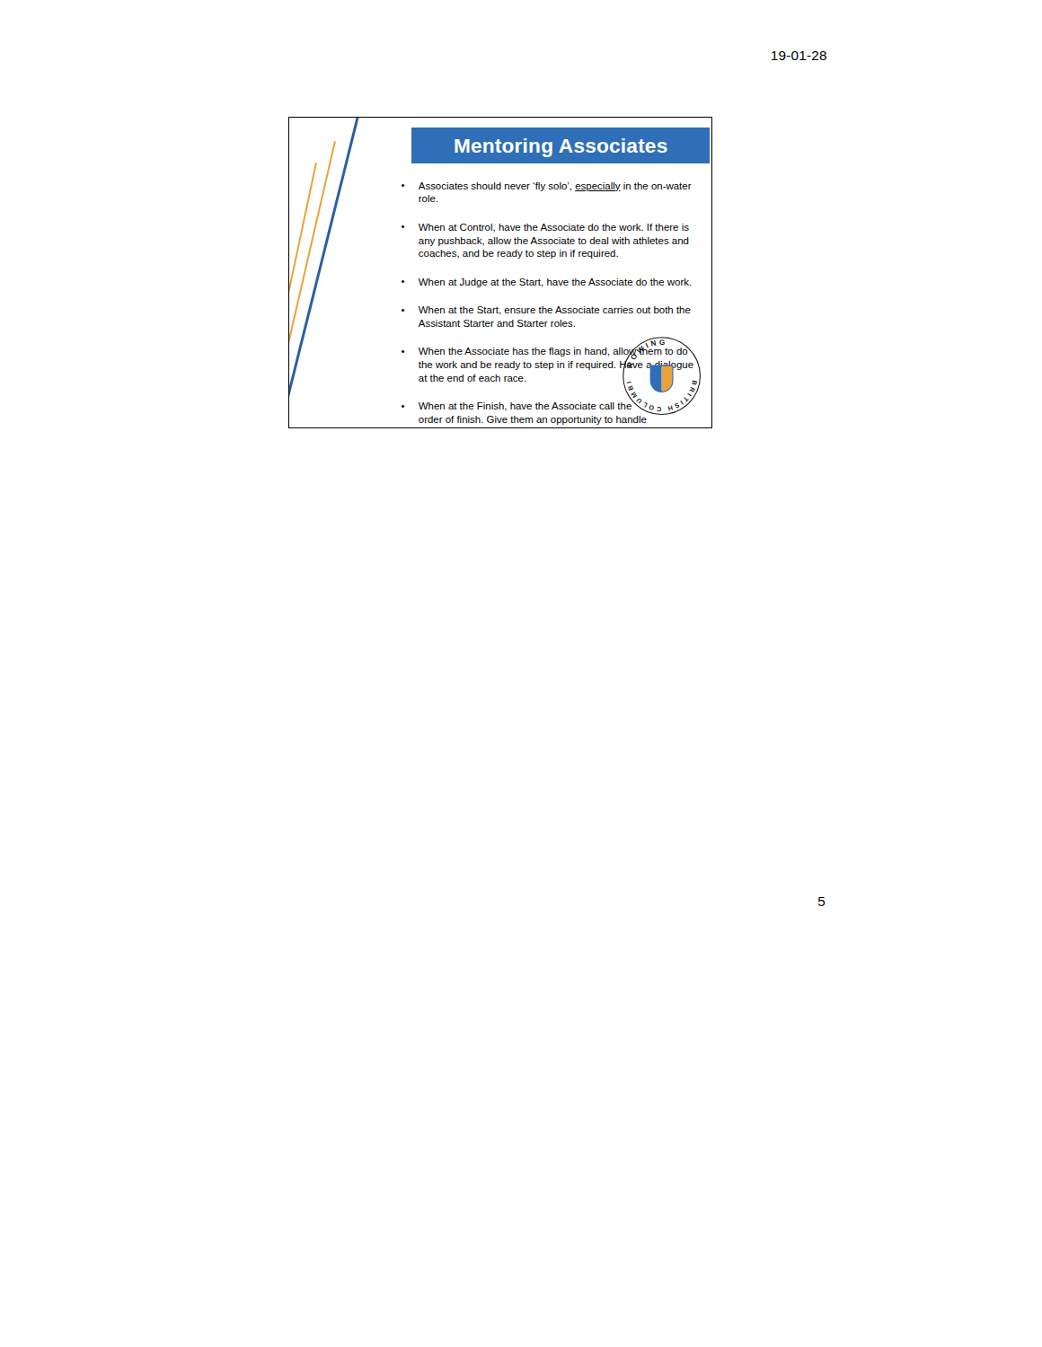19-01-28
Mentoring Associates
Associates should never ‘fly solo’, especially in the on-water role.
When at Control, have the Associate do the work. If there is any pushback, allow the Associate to deal with athletes and coaches, and be ready to step in if required.
When at Judge at the Start, have the Associate do the work.
When at the Start, ensure the Associate carries out both the Assistant Starter and Starter roles.
When the Associate has the flags in hand, allow them to do the work and be ready to step in if required. Have a dialogue at the end of each race.
When at the Finish, have the Associate call the order of finish. Give them an opportunity to handle the timing and paperwork.
ROWING BRITISH COLUMBIA
5